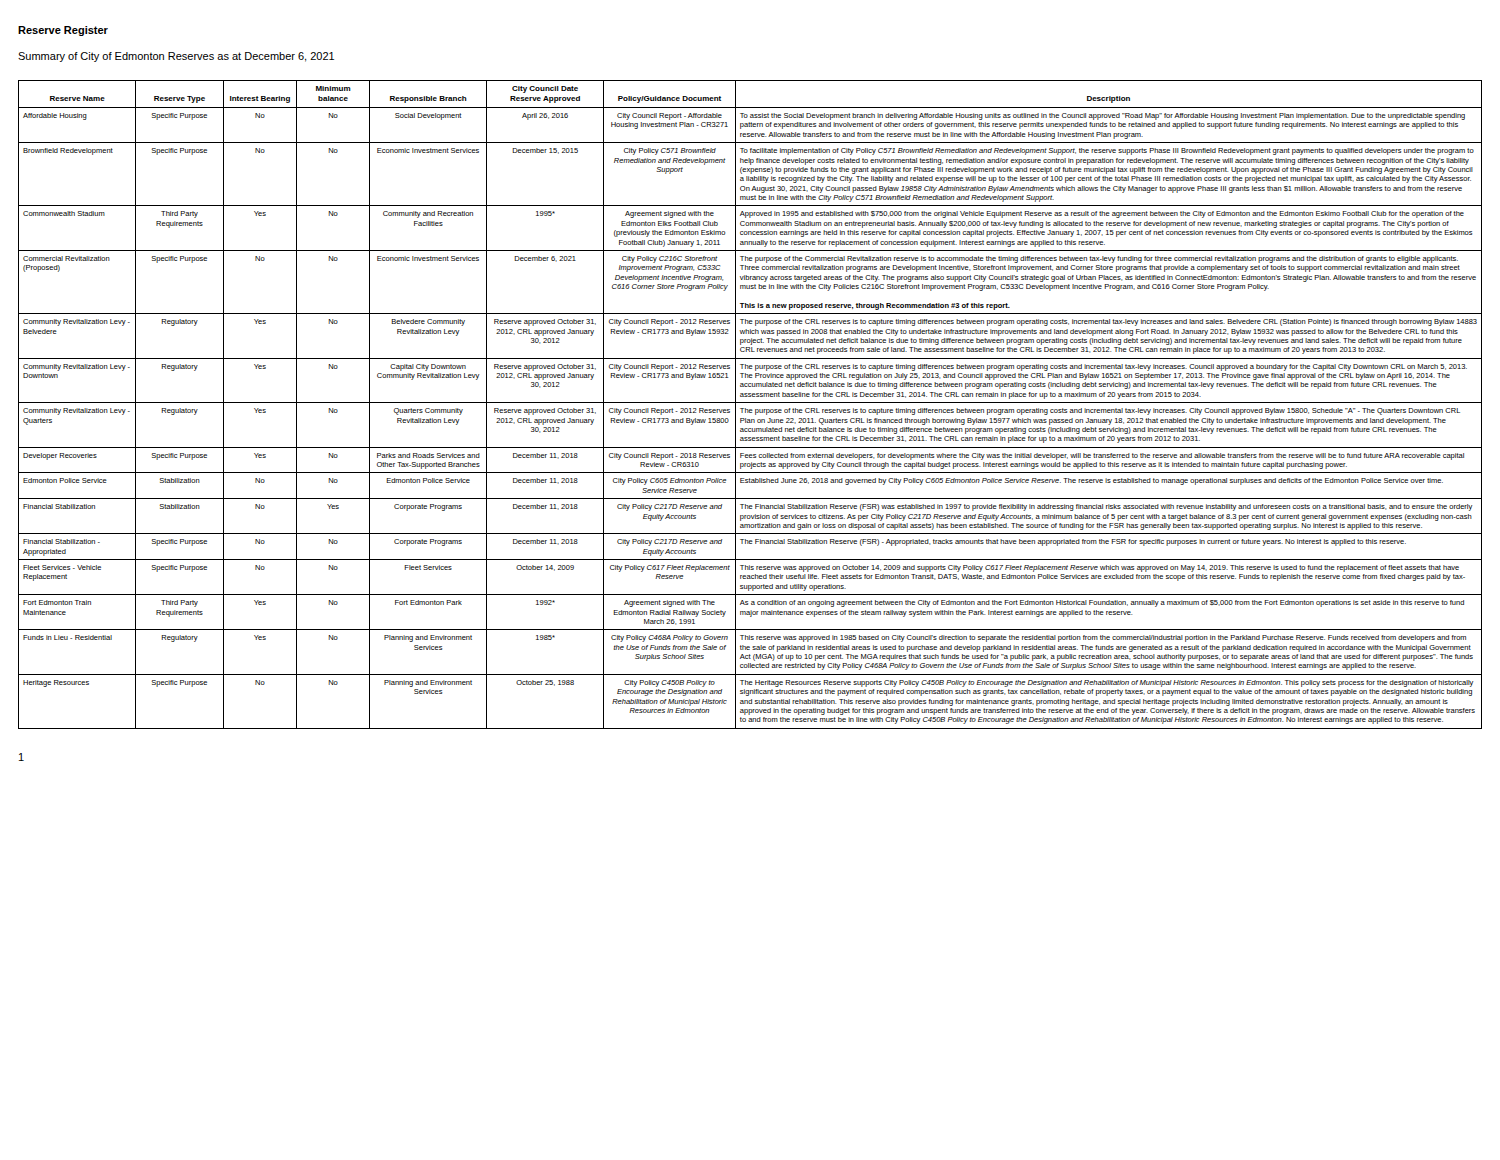Reserve Register
Summary of City of Edmonton Reserves as at December 6, 2021
| Reserve Name | Reserve Type | Interest Bearing | Minimum balance | Responsible Branch | City Council Date Reserve Approved | Policy/Guidance Document | Description |
| --- | --- | --- | --- | --- | --- | --- | --- |
| Affordable Housing | Specific Purpose | No | No | Social Development | April 26, 2016 | City Council Report - Affordable Housing Investment Plan - CR3271 | To assist the Social Development branch in delivering Affordable Housing units as outlined in the Council approved "Road Map" for Affordable Housing Investment Plan implementation. Due to the unpredictable spending pattern of expenditures and involvement of other orders of government, this reserve permits unexpended funds to be retained and applied to support future funding requirements. No interest earnings are applied to this reserve. Allowable transfers to and from the reserve must be in line with the Affordable Housing Investment Plan program. |
| Brownfield Redevelopment | Specific Purpose | No | No | Economic Investment Services | December 15, 2015 | City Policy C571 Brownfield Remediation and Redevelopment Support | To facilitate implementation of City Policy C571 Brownfield Remediation and Redevelopment Support , the reserve supports Phase III Brownfield Redevelopment grant payments to qualified developers under the program to help finance developer costs related to environmental testing, remediation and/or exposure control in preparation for redevelopment. The reserve will accumulate timing differences between recognition of the City's liability (expense) to provide funds to the grant applicant for Phase III redevelopment work and receipt of future municipal tax uplift from the redevelopment. Upon approval of the Phase III Grant Funding Agreement by City Council a liability is recognized by the City. The liability and related expense will be up to the lesser of 100 per cent of the total Phase III remediation costs or the projected net municipal tax uplift, as calculated by the City Assessor. On August 30, 2021, City Council passed Bylaw 19858 City Administration Bylaw Amendments which allows the City Manager to approve Phase III grants less than $1 million. Allowable transfers to and from the reserve must be in line with the City Policy C571 Brownfield Remediation and Redevelopment Support . |
| Commonwealth Stadium | Third Party Requirements | Yes | No | Community and Recreation Facilities | 1995* | Agreement signed with the Edmonton Elks Football Club (previously the Edmonton Eskimo Football Club) January 1, 2011 | Approved in 1995 and established with $750,000 from the original Vehicle Equipment Reserve as a result of the agreement between the City of Edmonton and the Edmonton Eskimo Football Club for the operation of the Commonwealth Stadium on an entrepreneurial basis. Annually $200,000 of tax-levy funding is allocated to the reserve for development of new revenue, marketing strategies or capital programs. The City's portion of concession earnings are held in this reserve for capital concession capital projects. Effective January 1, 2007, 15 per cent of net concession revenues from City events or co-sponsored events is contributed by the Eskimos annually to the reserve for replacement of concession equipment. Interest earnings are applied to this reserve. |
| Commercial Revitalization (Proposed) | Specific Purpose | No | No | Economic Investment Services | December 6, 2021 | City Policy C216C Storefront Improvement Program, C533C Development Incentive Program, C616 Corner Store Program Policy | The purpose of the Commercial Revitalization reserve is to accommodate the timing differences between tax-levy funding for three commercial revitalization programs and the distribution of grants to eligible applicants. Three commercial revitalization programs are Development Incentive, Storefront Improvement, and Corner Store programs that provide a complementary set of tools to support commercial revitalization and main street vibrancy across targeted areas of the City. The programs also support City Council's strategic goal of Urban Places, as identified in ConnectEdmonton: Edmonton's Strategic Plan. Allowable transfers to and from the reserve must be in line with the City Policies C216C Storefront Improvement Program, C533C Development Incentive Program, and C616 Corner Store Program Policy. This is a new proposed reserve, through Recommendation #3 of this report. |
| Community Revitalization Levy - Belvedere | Regulatory | Yes | No | Belvedere Community Revitalization Levy | Reserve approved October 31, 2012, CRL approved January 30, 2012 | City Council Report - 2012 Reserves Review - CR1773 and Bylaw 15932 | The purpose of the CRL reserves is to capture timing differences between program operating costs, incremental tax-levy increases and land sales. Belvedere CRL (Station Pointe) is financed through borrowing Bylaw 14883 which was passed in 2008 that enabled the City to undertake infrastructure improvements and land development along Fort Road. In January 2012, Bylaw 15932 was passed to allow for the Belvedere CRL to fund this project. The accumulated net deficit balance is due to timing difference between program operating costs (including debt servicing) and incremental tax-levy revenues and land sales. The deficit will be repaid from future CRL revenues and net proceeds from sale of land. The assessment baseline for the CRL is December 31, 2012. The CRL can remain in place for up to a maximum of 20 years from 2013 to 2032. |
| Community Revitalization Levy - Downtown | Regulatory | Yes | No | Capital City Downtown Community Revitalization Levy | Reserve approved October 31, 2012, CRL approved January 30, 2012 | City Council Report - 2012 Reserves Review - CR1773 and Bylaw 16521 | The purpose of the CRL reserves is to capture timing differences between program operating costs and incremental tax-levy increases. Council approved a boundary for the Capital City Downtown CRL on March 5, 2013. The Province approved the CRL regulation on July 25, 2013, and Council approved the CRL Plan and Bylaw 16521 on September 17, 2013. The Province gave final approval of the CRL bylaw on April 16, 2014. The accumulated net deficit balance is due to timing difference between program operating costs (including debt servicing) and incremental tax-levy revenues. The deficit will be repaid from future CRL revenues. The assessment baseline for the CRL is December 31, 2014. The CRL can remain in place for up to a maximum of 20 years from 2015 to 2034. |
| Community Revitalization Levy - Quarters | Regulatory | Yes | No | Quarters Community Revitalization Levy | Reserve approved October 31, 2012, CRL approved January 30, 2012 | City Council Report - 2012 Reserves Review - CR1773 and Bylaw 15800 | The purpose of the CRL reserves is to capture timing differences between program operating costs and incremental tax-levy increases. City Council approved Bylaw 15800, Schedule "A" - The Quarters Downtown CRL Plan on June 22, 2011. Quarters CRL is financed through borrowing Bylaw 15977 which was passed on January 18, 2012 that enabled the City to undertake infrastructure improvements and land development. The accumulated net deficit balance is due to timing difference between program operating costs (including debt servicing) and incremental tax-levy revenues. The deficit will be repaid from future CRL revenues. The assessment baseline for the CRL is December 31, 2011. The CRL can remain in place for up to a maximum of 20 years from 2012 to 2031. |
| Developer Recoveries | Specific Purpose | Yes | No | Parks and Roads Services and Other Tax-Supported Branches | December 11, 2018 | City Council Report - 2018 Reserves Review - CR6310 | Fees collected from external developers, for developments where the City was the initial developer, will be transferred to the reserve and allowable transfers from the reserve will be to fund future ARA recoverable capital projects as approved by City Council through the capital budget process. Interest earnings would be applied to this reserve as it is intended to maintain future capital purchasing power. |
| Edmonton Police Service | Stabilization | No | No | Edmonton Police Service | December 11, 2018 | City Policy C605 Edmonton Police Service Reserve | Established June 26, 2018 and governed by City Policy C605 Edmonton Police Service Reserve . The reserve is established to manage operational surpluses and deficits of the Edmonton Police Service over time. |
| Financial Stabilization | Stabilization | No | Yes | Corporate Programs | December 11, 2018 | City Policy C217D Reserve and Equity Accounts | The Financial Stabilization Reserve (FSR) was established in 1997 to provide flexibility in addressing financial risks associated with revenue instability and unforeseen costs on a transitional basis, and to ensure the orderly provision of services to citizens. As per City Policy C217D Reserve and Equity Accounts , a minimum balance of 5 per cent with a target balance of 8.3 per cent of current general government expenses (excluding non-cash amortization and gain or loss on disposal of capital assets) has been established. The source of funding for the FSR has generally been tax-supported operating surplus. No interest is applied to this reserve. |
| Financial Stabilization - Appropriated | Specific Purpose | No | No | Corporate Programs | December 11, 2018 | City Policy C217D Reserve and Equity Accounts | The Financial Stabilization Reserve (FSR) - Appropriated, tracks amounts that have been appropriated from the FSR for specific purposes in current or future years. No interest is applied to this reserve. |
| Fleet Services - Vehicle Replacement | Specific Purpose | No | No | Fleet Services | October 14, 2009 | City Policy C617 Fleet Replacement Reserve | This reserve was approved on October 14, 2009 and supports City Policy C617 Fleet Replacement Reserve which was approved on May 14, 2019. This reserve is used to fund the replacement of fleet assets that have reached their useful life. Fleet assets for Edmonton Transit, DATS, Waste, and Edmonton Police Services are excluded from the scope of this reserve. Funds to replenish the reserve come from fixed charges paid by tax-supported and utility operations. |
| Fort Edmonton Train Maintenance | Third Party Requirements | Yes | No | Fort Edmonton Park | 1992* | Agreement signed with The Edmonton Radial Railway Society March 26, 1991 | As a condition of an ongoing agreement between the City of Edmonton and the Fort Edmonton Historical Foundation, annually a maximum of $5,000 from the Fort Edmonton operations is set aside in this reserve to fund major maintenance expenses of the steam railway system within the Park. Interest earnings are applied to the reserve. |
| Funds in Lieu - Residential | Regulatory | Yes | No | Planning and Environment Services | 1985* | City Policy C468A Policy to Govern the Use of Funds from the Sale of Surplus School Sites | This reserve was approved in 1985 based on City Council's direction to separate the residential portion from the commercial/industrial portion in the Parkland Purchase Reserve. Funds received from developers and from the sale of parkland in residential areas is used to purchase and develop parkland in residential areas. The funds are generated as a result of the parkland dedication required in accordance with the Municipal Government Act (MGA) of up to 10 per cent. The MGA requires that such funds be used for "a public park, a public recreation area, school authority purposes, or to separate areas of land that are used for different purposes". The funds collected are restricted by City Policy C468A Policy to Govern the Use of Funds from the Sale of Surplus School Sites to usage within the same neighbourhood. Interest earnings are applied to the reserve. |
| Heritage Resources | Specific Purpose | No | No | Planning and Environment Services | October 25, 1988 | City Policy C450B Policy to Encourage the Designation and Rehabilitation of Municipal Historic Resources in Edmonton | The Heritage Resources Reserve supports City Policy C450B Policy to Encourage the Designation and Rehabilitation of Municipal Historic Resources in Edmonton . This policy sets process for the designation of historically significant structures and the payment of required compensation such as grants, tax cancellation, rebate of property taxes, or a payment equal to the value of the amount of taxes payable on the designated historic building and substantial rehabilitation. This reserve also provides funding for maintenance grants, promoting heritage, and special heritage projects including limited demonstrative restoration projects. Annually, an amount is approved in the operating budget for this program and unspent funds are transferred into the reserve at the end of the year. Conversely, if there is a deficit in the program, draws are made on the reserve. Allowable transfers to and from the reserve must be in line with City Policy C450B Policy to Encourage the Designation and Rehabilitation of Municipal Historic Resources in Edmonton . No interest earnings are applied to this reserve. |
1